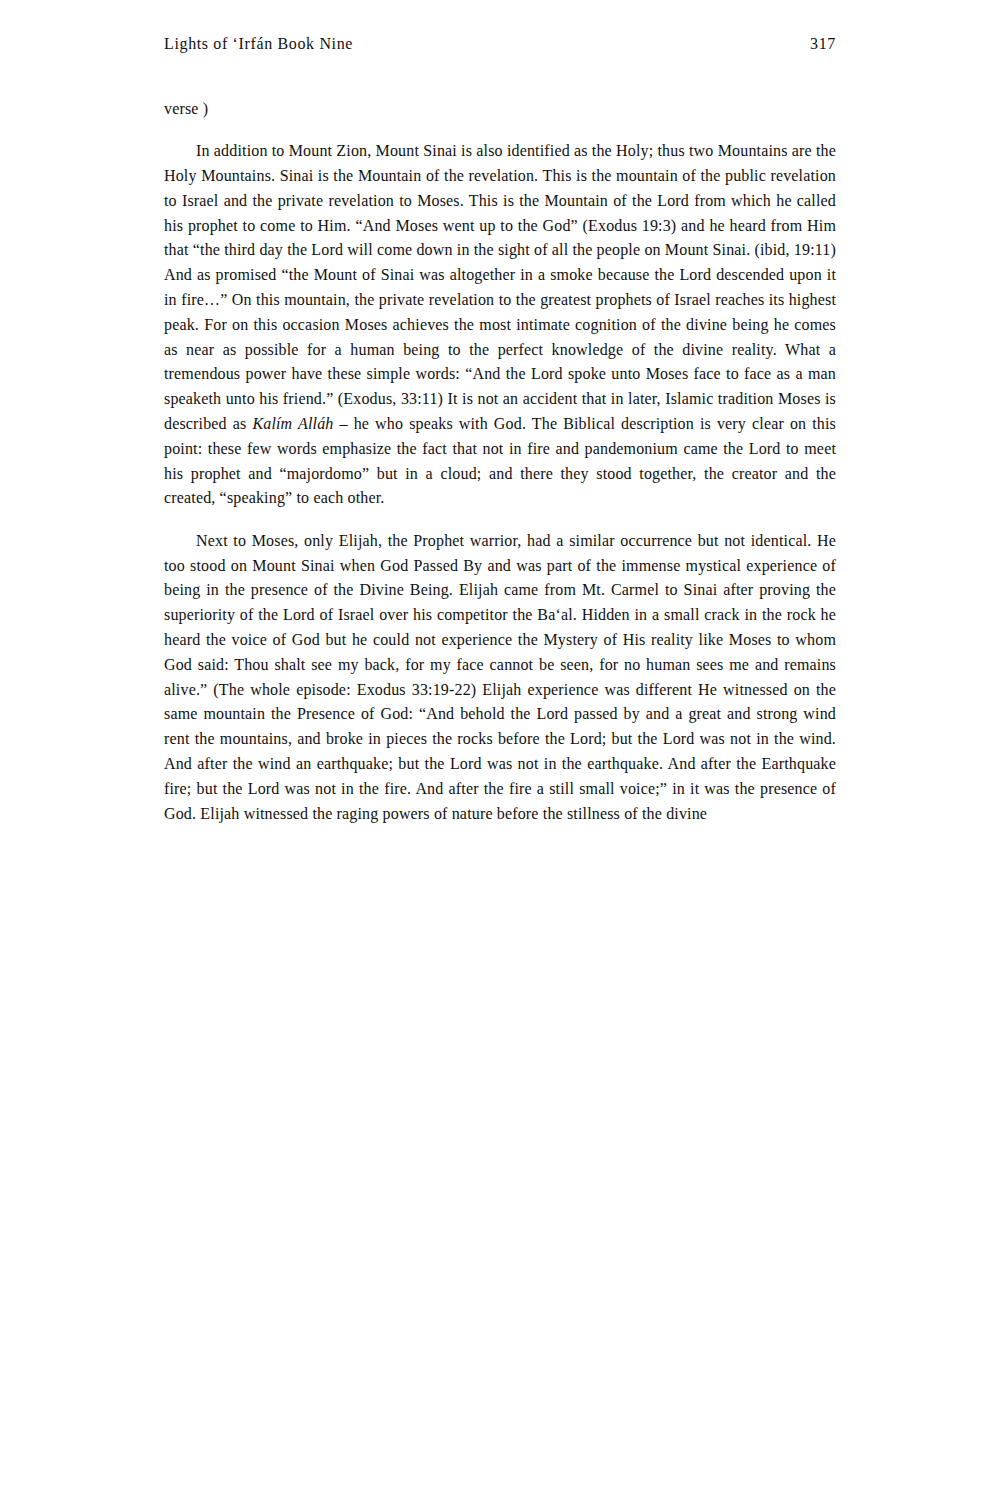Lights of ‘Irfán Book Nine 317
verse )
In addition to Mount Zion, Mount Sinai is also identified as the Holy; thus two Mountains are the Holy Mountains. Sinai is the Mountain of the revelation. This is the mountain of the public revelation to Israel and the private revelation to Moses. This is the Mountain of the Lord from which he called his prophet to come to Him. “And Moses went up to the God” (Exodus 19:3) and he heard from Him that “the third day the Lord will come down in the sight of all the people on Mount Sinai. (ibid, 19:11) And as promised “the Mount of Sinai was altogether in a smoke because the Lord descended upon it in fire…” On this mountain, the private revelation to the greatest prophets of Israel reaches its highest peak. For on this occasion Moses achieves the most intimate cognition of the divine being he comes as near as possible for a human being to the perfect knowledge of the divine reality. What a tremendous power have these simple words: “And the Lord spoke unto Moses face to face as a man speaketh unto his friend.” (Exodus, 33:11) It is not an accident that in later, Islamic tradition Moses is described as Kalím Alláh – he who speaks with God. The Biblical description is very clear on this point: these few words emphasize the fact that not in fire and pandemonium came the Lord to meet his prophet and “majordomo” but in a cloud; and there they stood together, the creator and the created, “speaking” to each other.
Next to Moses, only Elijah, the Prophet warrior, had a similar occurrence but not identical. He too stood on Mount Sinai when God Passed By and was part of the immense mystical experience of being in the presence of the Divine Being. Elijah came from Mt. Carmel to Sinai after proving the superiority of the Lord of Israel over his competitor the Ba‘al. Hidden in a small crack in the rock he heard the voice of God but he could not experience the Mystery of His reality like Moses to whom God said: Thou shalt see my back, for my face cannot be seen, for no human sees me and remains alive.” (The whole episode: Exodus 33:19-22) Elijah experience was different He witnessed on the same mountain the Presence of God: “And behold the Lord passed by and a great and strong wind rent the mountains, and broke in pieces the rocks before the Lord; but the Lord was not in the wind. And after the wind an earthquake; but the Lord was not in the earthquake. And after the Earthquake fire; but the Lord was not in the fire. And after the fire a still small voice;” in it was the presence of God. Elijah witnessed the raging powers of nature before the stillness of the divine